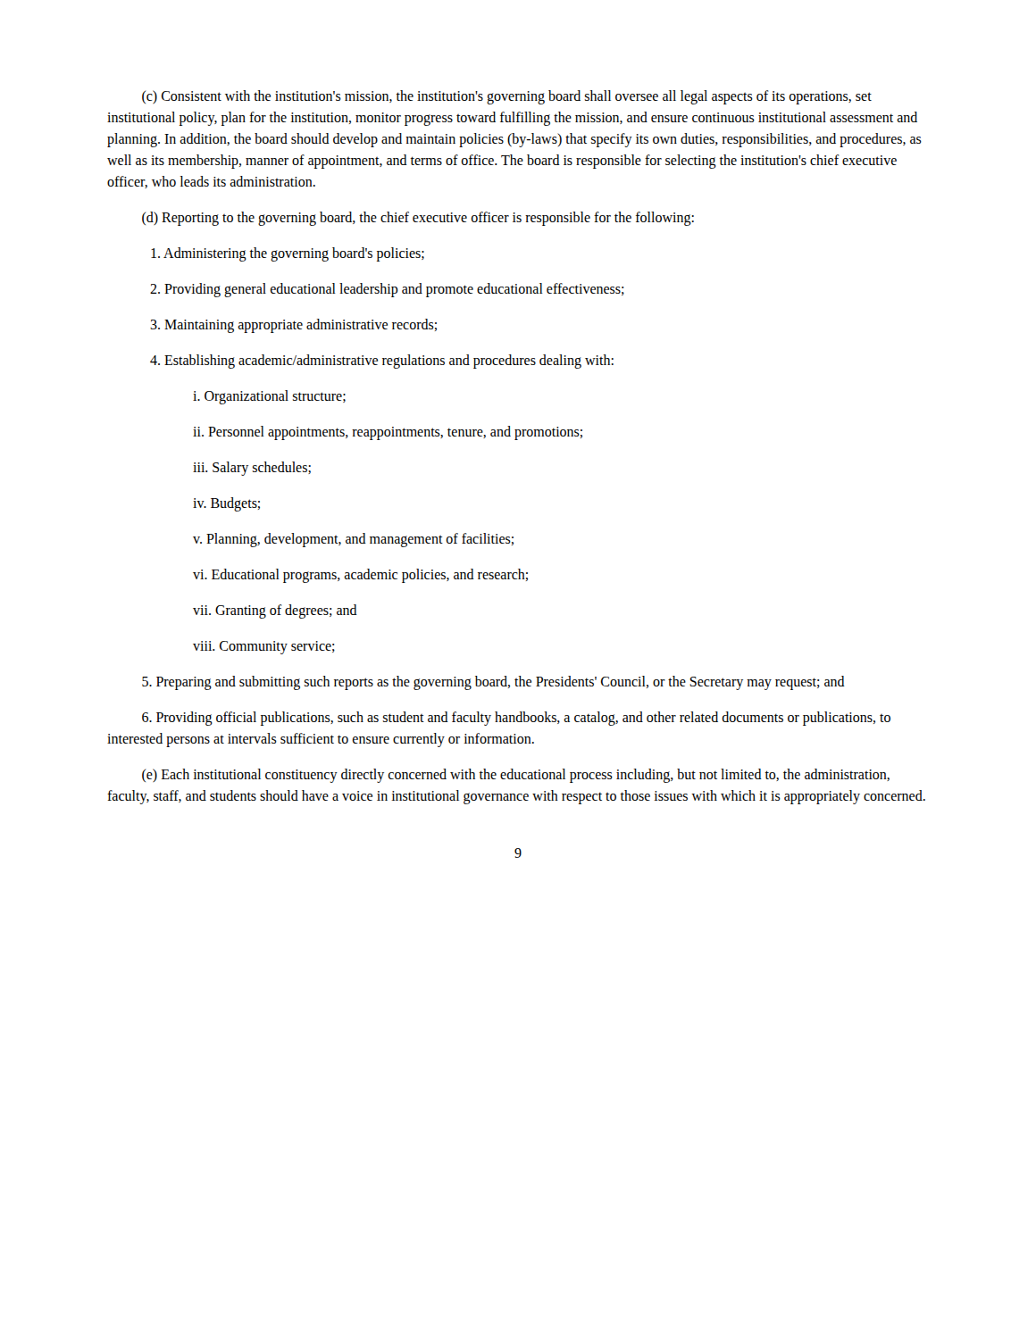(c) Consistent with the institution's mission, the institution's governing board shall oversee all legal aspects of its operations, set institutional policy, plan for the institution, monitor progress toward fulfilling the mission, and ensure continuous institutional assessment and planning. In addition, the board should develop and maintain policies (by-laws) that specify its own duties, responsibilities, and procedures, as well as its membership, manner of appointment, and terms of office. The board is responsible for selecting the institution's chief executive officer, who leads its administration.
(d) Reporting to the governing board, the chief executive officer is responsible for the following:
1. Administering the governing board's policies;
2. Providing general educational leadership and promote educational effectiveness;
3. Maintaining appropriate administrative records;
4. Establishing academic/administrative regulations and procedures dealing with:
i. Organizational structure;
ii. Personnel appointments, reappointments, tenure, and promotions;
iii. Salary schedules;
iv. Budgets;
v. Planning, development, and management of facilities;
vi. Educational programs, academic policies, and research;
vii. Granting of degrees; and
viii. Community service;
5. Preparing and submitting such reports as the governing board, the Presidents' Council, or the Secretary may request; and
6. Providing official publications, such as student and faculty handbooks, a catalog, and other related documents or publications, to interested persons at intervals sufficient to ensure currently or information.
(e) Each institutional constituency directly concerned with the educational process including, but not limited to, the administration, faculty, staff, and students should have a voice in institutional governance with respect to those issues with which it is appropriately concerned.
9